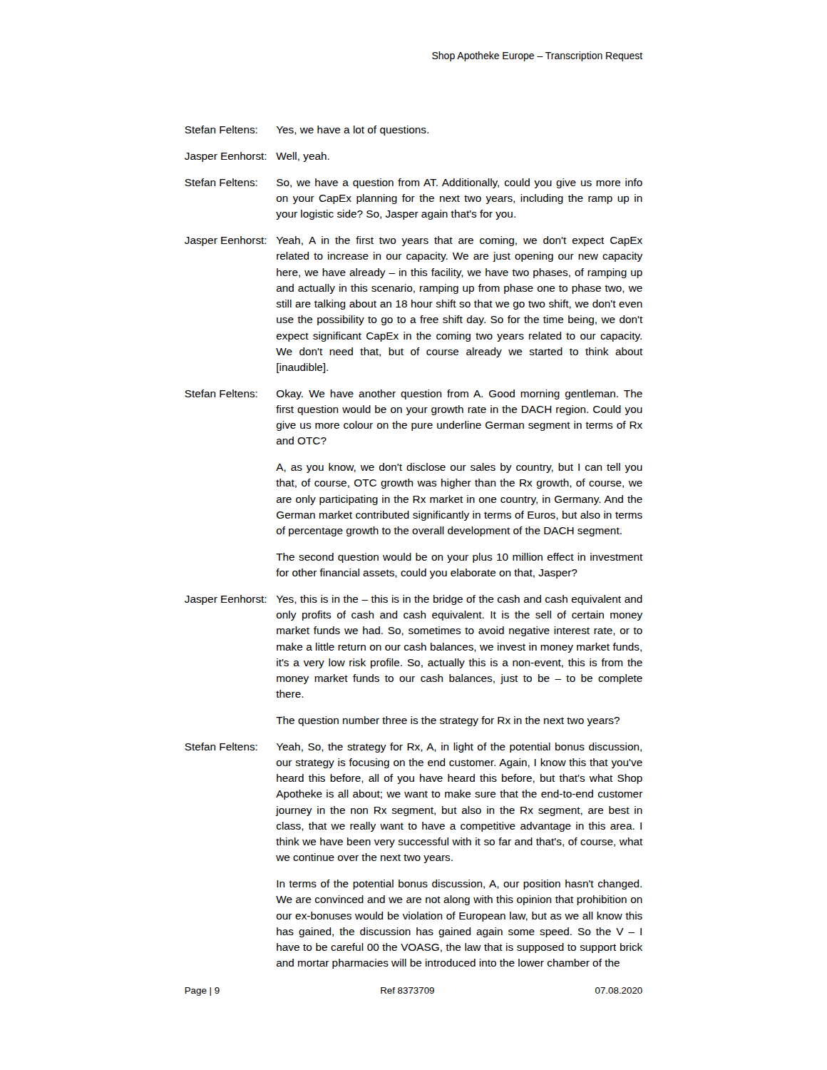Shop Apotheke Europe – Transcription Request
Stefan Feltens:
Yes, we have a lot of questions.
Jasper Eenhorst:
Well, yeah.
Stefan Feltens:
So, we have a question from AT. Additionally, could you give us more info on your CapEx planning for the next two years, including the ramp up in your logistic side? So, Jasper again that's for you.
Jasper Eenhorst:
Yeah, A in the first two years that are coming, we don't expect CapEx related to increase in our capacity. We are just opening our new capacity here, we have already – in this facility, we have two phases, of ramping up and actually in this scenario, ramping up from phase one to phase two, we still are talking about an 18 hour shift so that we go two shift, we don't even use the possibility to go to a free shift day. So for the time being, we don't expect significant CapEx in the coming two years related to our capacity. We don't need that, but of course already we started to think about [inaudible].
Stefan Feltens:
Okay. We have another question from A. Good morning gentleman. The first question would be on your growth rate in the DACH region. Could you give us more colour on the pure underline German segment in terms of Rx and OTC?
A, as you know, we don't disclose our sales by country, but I can tell you that, of course, OTC growth was higher than the Rx growth, of course, we are only participating in the Rx market in one country, in Germany. And the German market contributed significantly in terms of Euros, but also in terms of percentage growth to the overall development of the DACH segment.
The second question would be on your plus 10 million effect in investment for other financial assets, could you elaborate on that, Jasper?
Jasper Eenhorst:
Yes, this is in the – this is in the bridge of the cash and cash equivalent and only profits of cash and cash equivalent. It is the sell of certain money market funds we had. So, sometimes to avoid negative interest rate, or to make a little return on our cash balances, we invest in money market funds, it's a very low risk profile. So, actually this is a non-event, this is from the money market funds to our cash balances, just to be – to be complete there.
The question number three is the strategy for Rx in the next two years?
Stefan Feltens:
Yeah, So, the strategy for Rx, A, in light of the potential bonus discussion, our strategy is focusing on the end customer. Again, I know this that you've heard this before, all of you have heard this before, but that's what Shop Apotheke is all about; we want to make sure that the end-to-end customer journey in the non Rx segment, but also in the Rx segment, are best in class, that we really want to have a competitive advantage in this area. I think we have been very successful with it so far and that's, of course, what we continue over the next two years.
In terms of the potential bonus discussion, A, our position hasn't changed. We are convinced and we are not along with this opinion that prohibition on our ex-bonuses would be violation of European law, but as we all know this has gained, the discussion has gained again some speed. So the V – I have to be careful 00 the VOASG, the law that is supposed to support brick and mortar pharmacies will be introduced into the lower chamber of the
Page | 9 Ref 8373709 07.08.2020